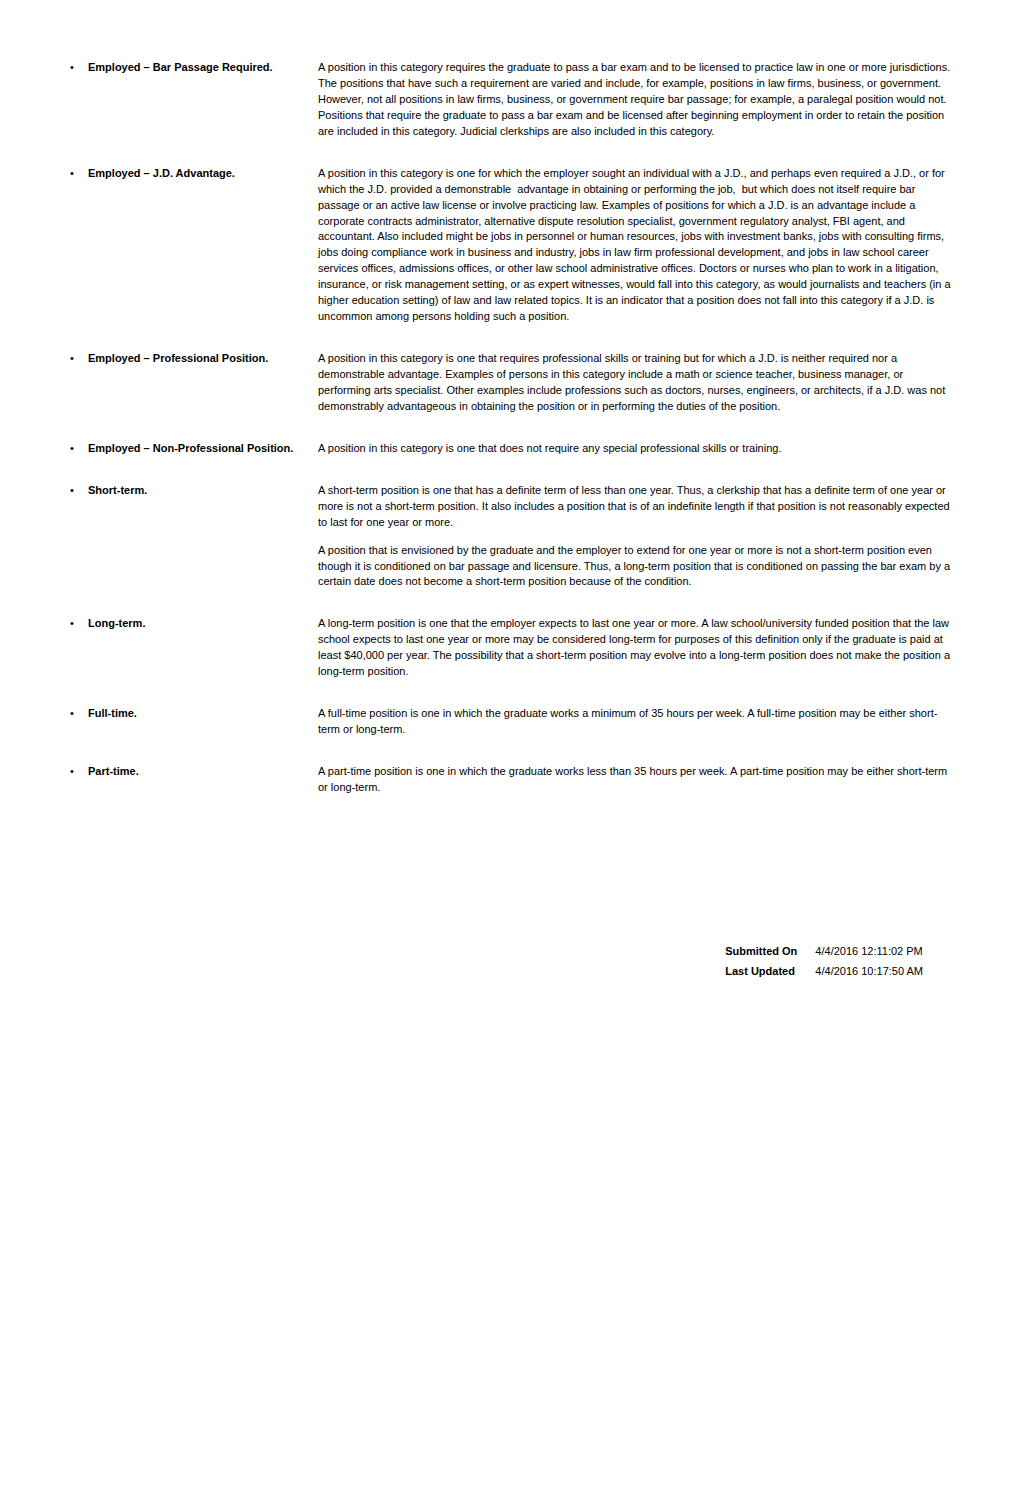| • | Employed – Bar Passage Required. | A position in this category requires the graduate to pass a bar exam and to be licensed to practice law in one or more jurisdictions. The positions that have such a requirement are varied and include, for example, positions in law firms, business, or government. However, not all positions in law firms, business, or government require bar passage; for example, a paralegal position would not. Positions that require the graduate to pass a bar exam and be licensed after beginning employment in order to retain the position are included in this category. Judicial clerkships are also included in this category. |
| • | Employed – J.D. Advantage. | A position in this category is one for which the employer sought an individual with a J.D., and perhaps even required a J.D., or for which the J.D. provided a demonstrable advantage in obtaining or performing the job, but which does not itself require bar passage or an active law license or involve practicing law. Examples of positions for which a J.D. is an advantage include a corporate contracts administrator, alternative dispute resolution specialist, government regulatory analyst, FBI agent, and accountant. Also included might be jobs in personnel or human resources, jobs with investment banks, jobs with consulting firms, jobs doing compliance work in business and industry, jobs in law firm professional development, and jobs in law school career services offices, admissions offices, or other law school administrative offices. Doctors or nurses who plan to work in a litigation, insurance, or risk management setting, or as expert witnesses, would fall into this category, as would journalists and teachers (in a higher education setting) of law and law related topics. It is an indicator that a position does not fall into this category if a J.D. is uncommon among persons holding such a position. |
| • | Employed – Professional Position. | A position in this category is one that requires professional skills or training but for which a J.D. is neither required nor a demonstrable advantage. Examples of persons in this category include a math or science teacher, business manager, or performing arts specialist. Other examples include professions such as doctors, nurses, engineers, or architects, if a J.D. was not demonstrably advantageous in obtaining the position or in performing the duties of the position. |
| • | Employed – Non-Professional Position. | A position in this category is one that does not require any special professional skills or training. |
| • | Short-term. | A short-term position is one that has a definite term of less than one year. Thus, a clerkship that has a definite term of one year or more is not a short-term position. It also includes a position that is of an indefinite length if that position is not reasonably expected to last for one year or more. A position that is envisioned by the graduate and the employer to extend for one year or more is not a short-term position even though it is conditioned on bar passage and licensure. Thus, a long-term position that is conditioned on passing the bar exam by a certain date does not become a short-term position because of the condition. |
| • | Long-term. | A long-term position is one that the employer expects to last one year or more. A law school/university funded position that the law school expects to last one year or more may be considered long-term for purposes of this definition only if the graduate is paid at least $40,000 per year. The possibility that a short-term position may evolve into a long-term position does not make the position a long-term position. |
| • | Full-time. | A full-time position is one in which the graduate works a minimum of 35 hours per week. A full-time position may be either short-term or long-term. |
| • | Part-time. | A part-time position is one in which the graduate works less than 35 hours per week. A part-time position may be either short-term or long-term. |
| Submitted On | 4/4/2016 12:11:02 PM |
| Last Updated | 4/4/2016 10:17:50 AM |